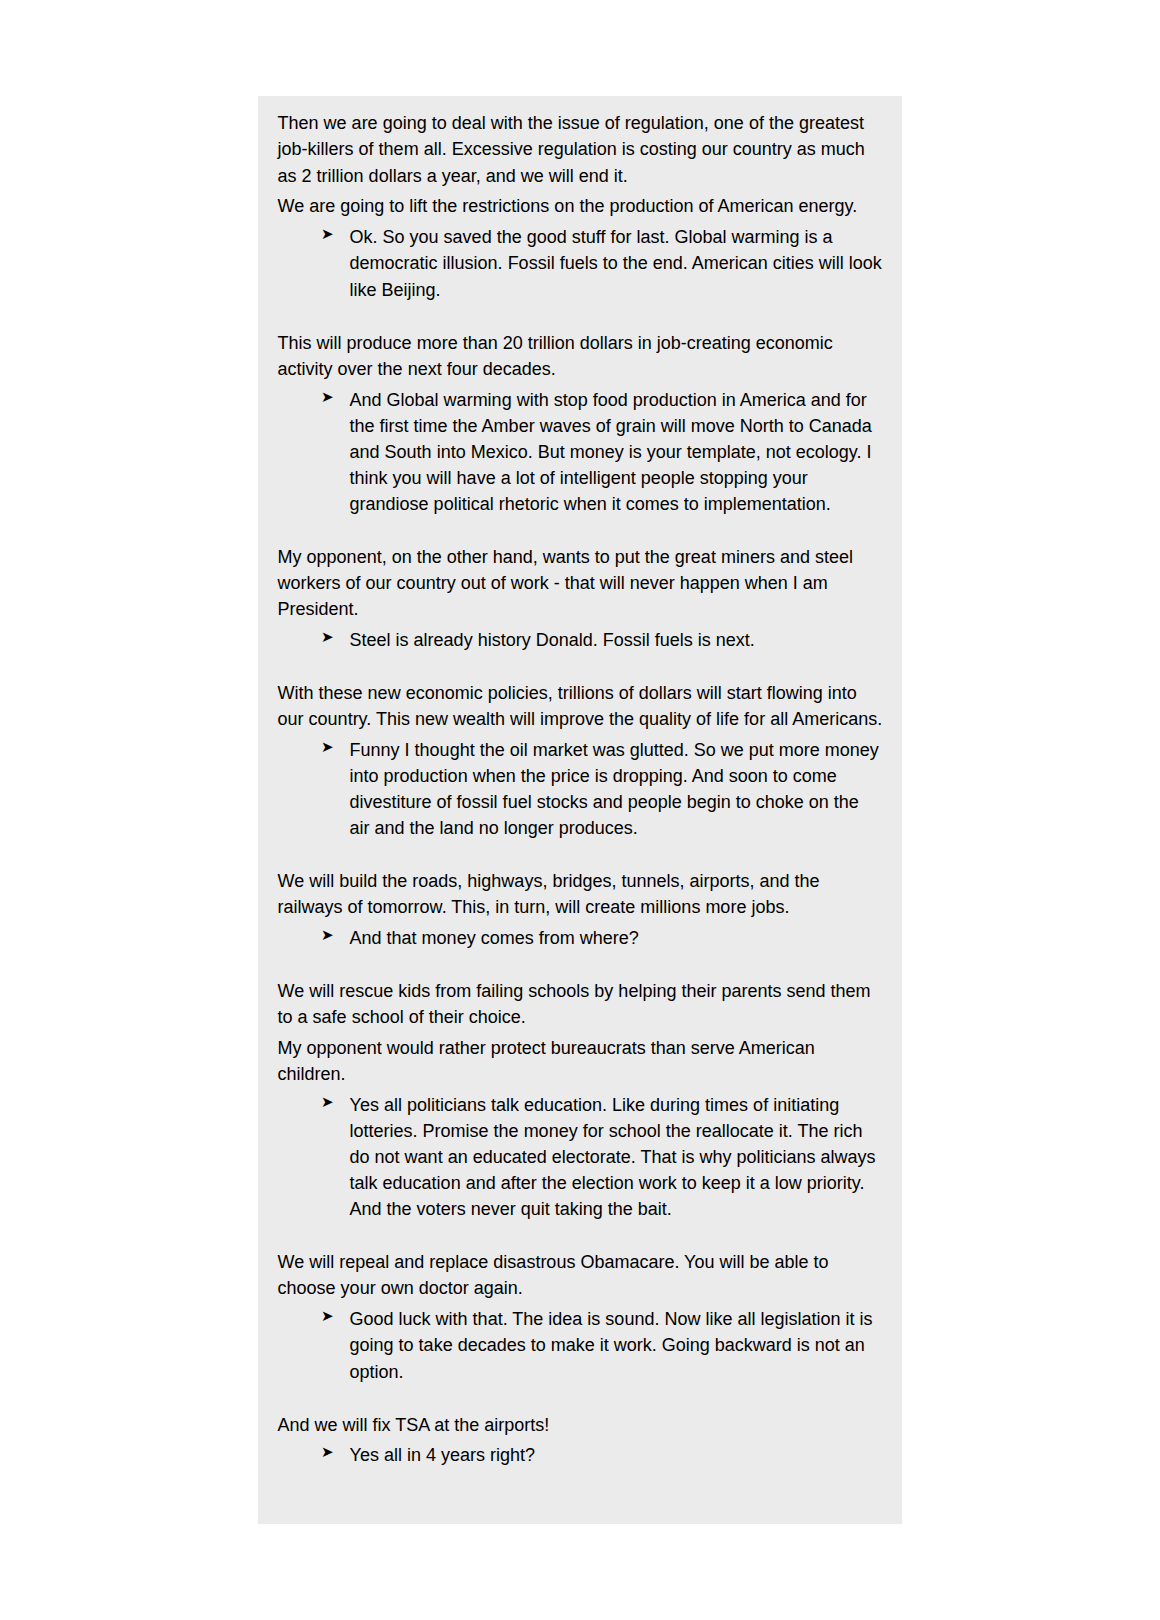Then we are going to deal with the issue of regulation, one of the greatest job-killers of them all. Excessive regulation is costing our country as much as 2 trillion dollars a year, and we will end it.
We are going to lift the restrictions on the production of American energy.
Ok. So you saved the good stuff for last. Global warming is a democratic illusion. Fossil fuels to the end. American cities will look like Beijing.
This will produce more than 20 trillion dollars in job-creating economic activity over the next four decades.
And Global warming with stop food production in America and for the first time the Amber waves of grain will move North to Canada and South into Mexico. But money is your template, not ecology. I think you will have a lot of intelligent people stopping your grandiose political rhetoric when it comes to implementation.
My opponent, on the other hand, wants to put the great miners and steel workers of our country out of work - that will never happen when I am President.
Steel is already history Donald. Fossil fuels is next.
With these new economic policies, trillions of dollars will start flowing into our country. This new wealth will improve the quality of life for all Americans.
Funny I thought the oil market was glutted. So we put more money into production when the price is dropping. And soon to come divestiture of fossil fuel stocks and people begin to choke on the air and the land no longer produces.
We will build the roads, highways, bridges, tunnels, airports, and the railways of tomorrow. This, in turn, will create millions more jobs.
And that money comes from where?
We will rescue kids from failing schools by helping their parents send them to a safe school of their choice.
My opponent would rather protect bureaucrats than serve American children.
Yes all politicians talk education. Like during times of initiating lotteries. Promise the money for school the reallocate it. The rich do not want an educated electorate. That is why politicians always talk education and after the election work to keep it a low priority. And the voters never quit taking the bait.
We will repeal and replace disastrous Obamacare. You will be able to choose your own doctor again.
Good luck with that. The idea is sound. Now like all legislation it is going to take decades to make it work. Going backward is not an option.
And we will fix TSA at the airports!
Yes all in 4 years right?